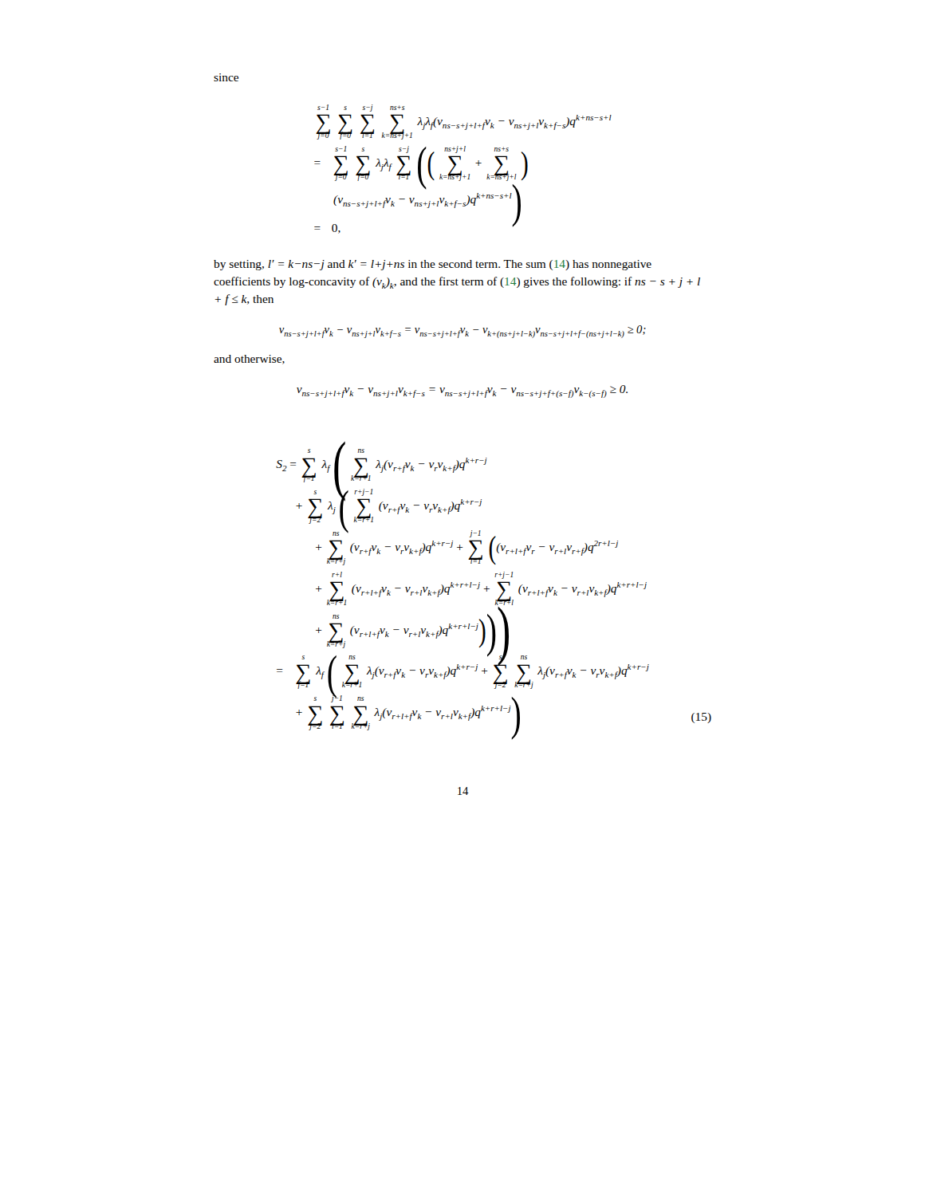since
s−1∑j=0 s∑f=0 s−j∑l=1 ns+s∑k=ns+j+1 λjλf(vns−s+j+l+fvk − vns+j+lvk+f−s)qk+ns−s+l = s−1∑j=0 s∑f=0 λjλf s−j∑l=1 (( ns+j+l∑k=ns+j+1 + ns+s∑k=ns+j+l ) (vns−s+j+l+fvk − vns+j+lvk+f−s)qk+ns−s+l) = 0,
by setting, l′ = k−ns−j and k′ = l+j+ns in the second term. The sum (14) has nonnegative coefficients by log-concavity of (vk)k, and the first term of (14) gives the following: if ns − s + j + l + f ≤ k, then
vns−s+j+l+fvk − vns+j+lvk+f−s = vns−s+j+l+fvk − vk+(ns+j+l−k)vns−s+j+l+f−(ns+j+l−k) ≥ 0;
and otherwise,
vns−s+j+l+fvk − vns+j+lvk+f−s = vns−s+j+l+fvk − vns−s+j+f+(s−f)vk−(s−f) ≥ 0.
S2 = s∑f=1 λf ( ns∑k=r+1 λj(vr+fvk − vrvk+f)qk+r−j + s∑j=2 λj ( r+j−1∑k=r+1 (vr+fvk − vrvk+f)qk+r−j + ns∑k=r+j (vr+fvk − vrvk+f)qk+r−j + j−1∑l=1 ((vr+l+fvr − vr+lvr+f)q2r+l−j + r+l∑k=r+1 (vr+l+fvk − vr+lvk+f)qk+r+l−j + r+j−1∑k=r+l (vr+l+fvk − vr+lvk+f)qk+r+l−j + ns∑k=r+j (vr+l+fvk − vr+lvk+f)qk+r+l−j))) = s∑f=1 λf ( ns∑k=r+1 λj(vr+fvk − vrvk+f)qk+r−j + s∑j=2 ns∑k=r+j λj(vr+fvk − vrvk+f)qk+r−j + s∑j=2 j−1∑l=1 ns∑k=r+j λj(vr+l+fvk − vr+lvk+f)qk+r+l−j)
(15)
14